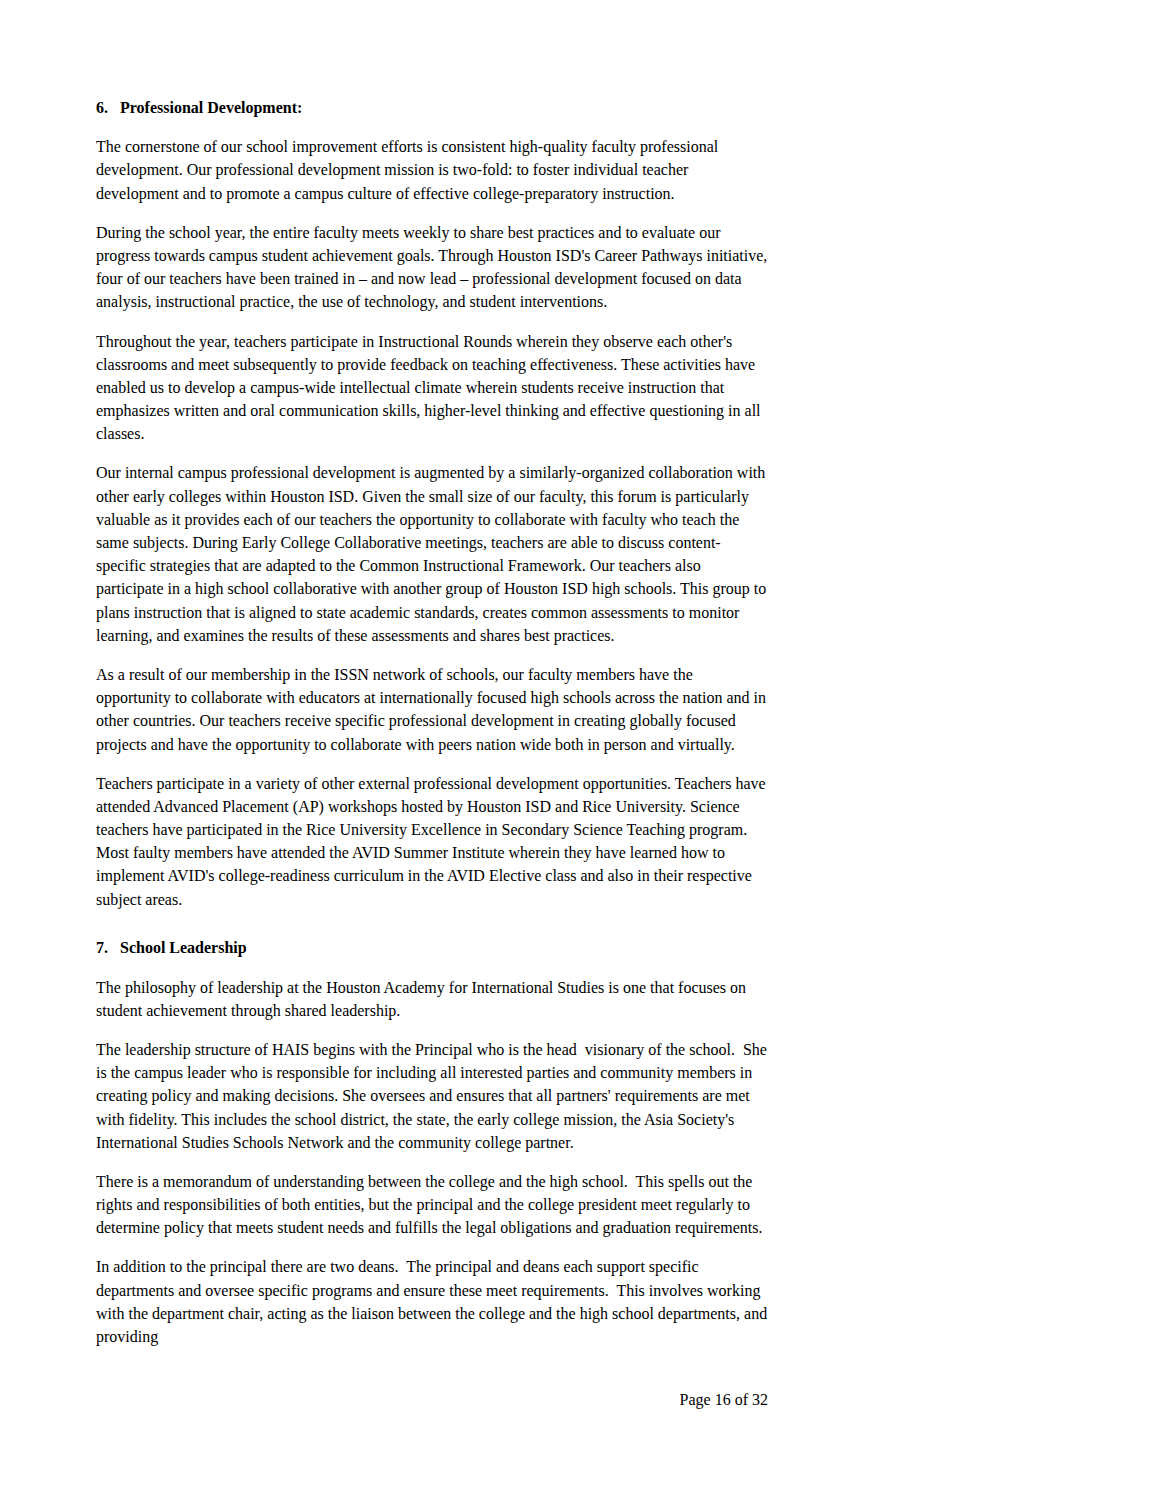6. Professional Development:
The cornerstone of our school improvement efforts is consistent high-quality faculty professional development. Our professional development mission is two-fold: to foster individual teacher development and to promote a campus culture of effective college-preparatory instruction.
During the school year, the entire faculty meets weekly to share best practices and to evaluate our progress towards campus student achievement goals. Through Houston ISD's Career Pathways initiative, four of our teachers have been trained in – and now lead – professional development focused on data analysis, instructional practice, the use of technology, and student interventions.
Throughout the year, teachers participate in Instructional Rounds wherein they observe each other's classrooms and meet subsequently to provide feedback on teaching effectiveness. These activities have enabled us to develop a campus-wide intellectual climate wherein students receive instruction that emphasizes written and oral communication skills, higher-level thinking and effective questioning in all classes.
Our internal campus professional development is augmented by a similarly-organized collaboration with other early colleges within Houston ISD. Given the small size of our faculty, this forum is particularly valuable as it provides each of our teachers the opportunity to collaborate with faculty who teach the same subjects. During Early College Collaborative meetings, teachers are able to discuss content-specific strategies that are adapted to the Common Instructional Framework. Our teachers also participate in a high school collaborative with another group of Houston ISD high schools. This group to plans instruction that is aligned to state academic standards, creates common assessments to monitor learning, and examines the results of these assessments and shares best practices.
As a result of our membership in the ISSN network of schools, our faculty members have the opportunity to collaborate with educators at internationally focused high schools across the nation and in other countries. Our teachers receive specific professional development in creating globally focused projects and have the opportunity to collaborate with peers nation wide both in person and virtually.
Teachers participate in a variety of other external professional development opportunities. Teachers have attended Advanced Placement (AP) workshops hosted by Houston ISD and Rice University. Science teachers have participated in the Rice University Excellence in Secondary Science Teaching program. Most faulty members have attended the AVID Summer Institute wherein they have learned how to implement AVID's college-readiness curriculum in the AVID Elective class and also in their respective subject areas.
7. School Leadership
The philosophy of leadership at the Houston Academy for International Studies is one that focuses on student achievement through shared leadership.
The leadership structure of HAIS begins with the Principal who is the head visionary of the school. She is the campus leader who is responsible for including all interested parties and community members in creating policy and making decisions. She oversees and ensures that all partners' requirements are met with fidelity. This includes the school district, the state, the early college mission, the Asia Society's International Studies Schools Network and the community college partner.
There is a memorandum of understanding between the college and the high school. This spells out the rights and responsibilities of both entities, but the principal and the college president meet regularly to determine policy that meets student needs and fulfills the legal obligations and graduation requirements.
In addition to the principal there are two deans. The principal and deans each support specific departments and oversee specific programs and ensure these meet requirements. This involves working with the department chair, acting as the liaison between the college and the high school departments, and providing
Page 16 of 32